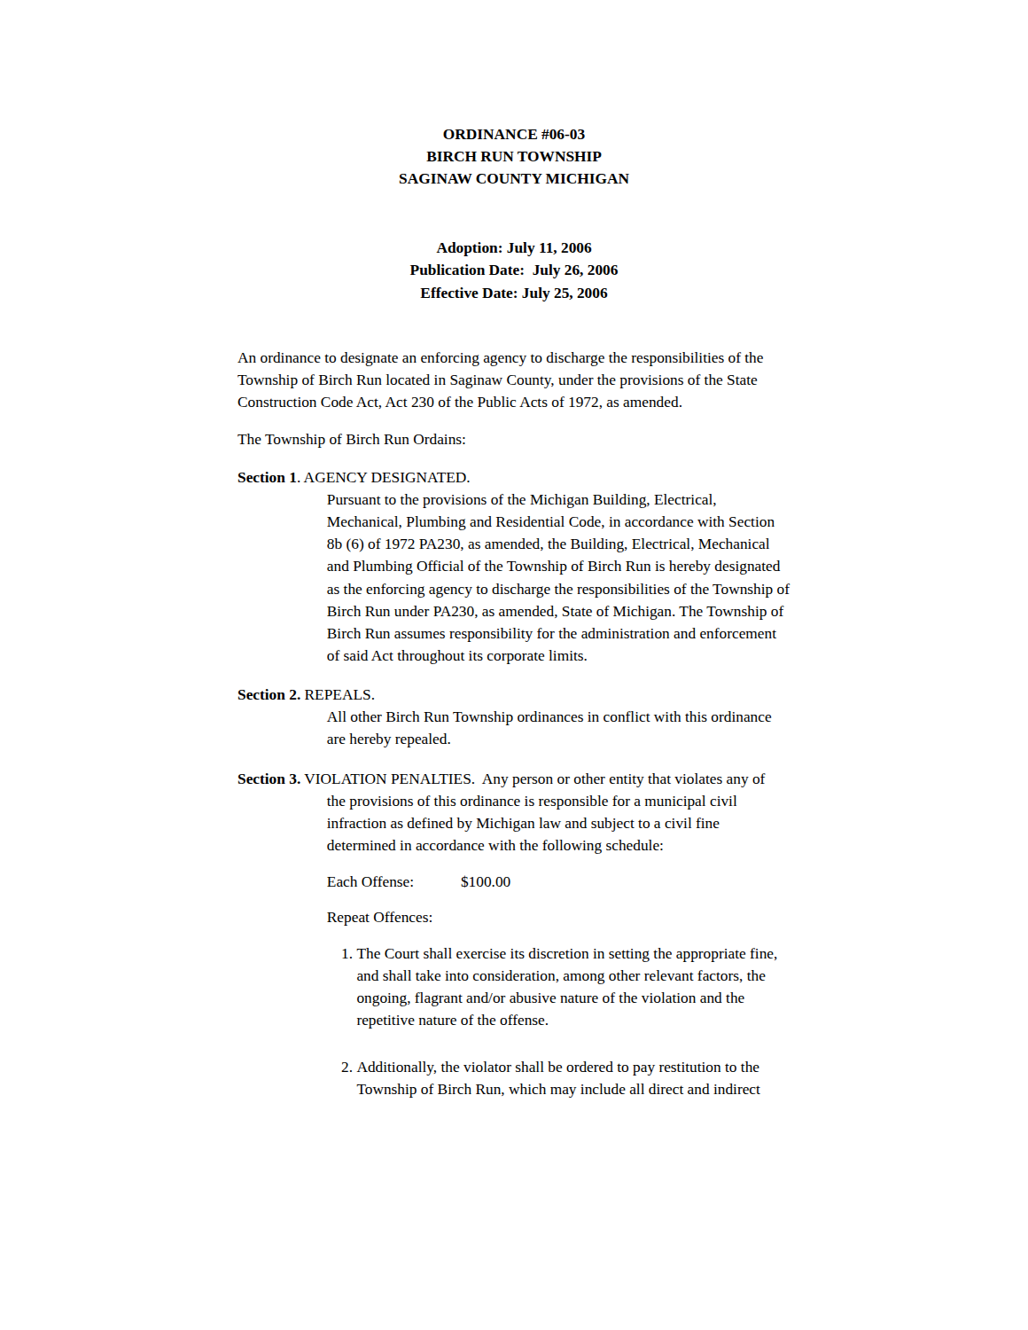ORDINANCE #06-03
BIRCH RUN TOWNSHIP
SAGINAW COUNTY MICHIGAN
Adoption: July 11, 2006
Publication Date: July 26, 2006
Effective Date: July 25, 2006
An ordinance to designate an enforcing agency to discharge the responsibilities of the Township of Birch Run located in Saginaw County, under the provisions of the State Construction Code Act, Act 230 of the Public Acts of 1972, as amended.
The Township of Birch Run Ordains:
Section 1. AGENCY DESIGNATED.
Pursuant to the provisions of the Michigan Building, Electrical, Mechanical, Plumbing and Residential Code, in accordance with Section 8b (6) of 1972 PA230, as amended, the Building, Electrical, Mechanical and Plumbing Official of the Township of Birch Run is hereby designated as the enforcing agency to discharge the responsibilities of the Township of Birch Run under PA230, as amended, State of Michigan. The Township of Birch Run assumes responsibility for the administration and enforcement of said Act throughout its corporate limits.
Section 2. REPEALS.
All other Birch Run Township ordinances in conflict with this ordinance are hereby repealed.
Section 3. VIOLATION PENALTIES. Any person or other entity that violates any of
the provisions of this ordinance is responsible for a municipal civil infraction as defined by Michigan law and subject to a civil fine determined in accordance with the following schedule:
Each Offense:$100.00
Repeat Offences:
The Court shall exercise its discretion in setting the appropriate fine, and shall take into consideration, among other relevant factors, the ongoing, flagrant and/or abusive nature of the violation and the repetitive nature of the offense.
Additionally, the violator shall be ordered to pay restitution to the Township of Birch Run, which may include all direct and indirect